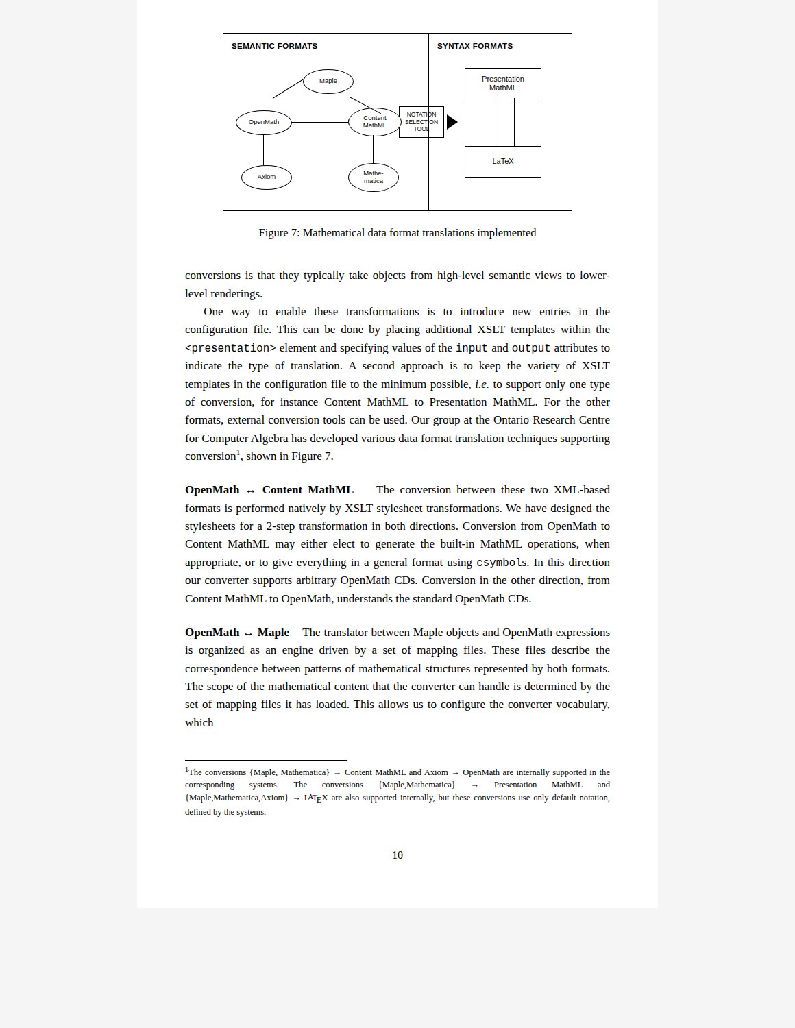SEMANTIC FORMATS
Maple
OpenMath
Content
MathML
Axiom
Mathe-
matica
NOTATION
SELECTION
TOOL
SYNTAX FORMATS
Presentation
MathML
LaTeX
Figure 7: Mathematical data format translations implemented
conversions is that they typically take objects from high-level semantic views to lower-level renderings.
One way to enable these transformations is to introduce new entries in the configuration file. This can be done by placing additional XSLT templates within the <presentation> element and specifying values of the input and output attributes to indicate the type of translation. A second approach is to keep the variety of XSLT templates in the configuration file to the minimum possible, i.e. to support only one type of conversion, for instance Content MathML to Presentation MathML. For the other formats, external conversion tools can be used. Our group at the Ontario Research Centre for Computer Algebra has developed various data format translation techniques supporting conversion1, shown in Figure 7.
OpenMath ↔ Content MathML The conversion between these two XML-based formats is performed natively by XSLT stylesheet transformations. We have designed the stylesheets for a 2-step transformation in both directions. Conversion from OpenMath to Content MathML may either elect to generate the built-in MathML operations, when appropriate, or to give everything in a general format using csymbols. In this direction our converter supports arbitrary OpenMath CDs. Conversion in the other direction, from Content MathML to OpenMath, understands the standard OpenMath CDs.
OpenMath ↔ Maple The translator between Maple objects and OpenMath expressions is organized as an engine driven by a set of mapping files. These files describe the correspondence between patterns of mathematical structures represented by both formats. The scope of the mathematical content that the converter can handle is determined by the set of mapping files it has loaded. This allows us to configure the converter vocabulary, which
1The conversions {Maple, Mathematica} → Content MathML and Axiom → OpenMath are internally supported in the corresponding systems. The conversions {Maple,Mathematica} → Presentation MathML and {Maple,Mathematica,Axiom} → LATEX are also supported internally, but these conversions use only default notation, defined by the systems.
10